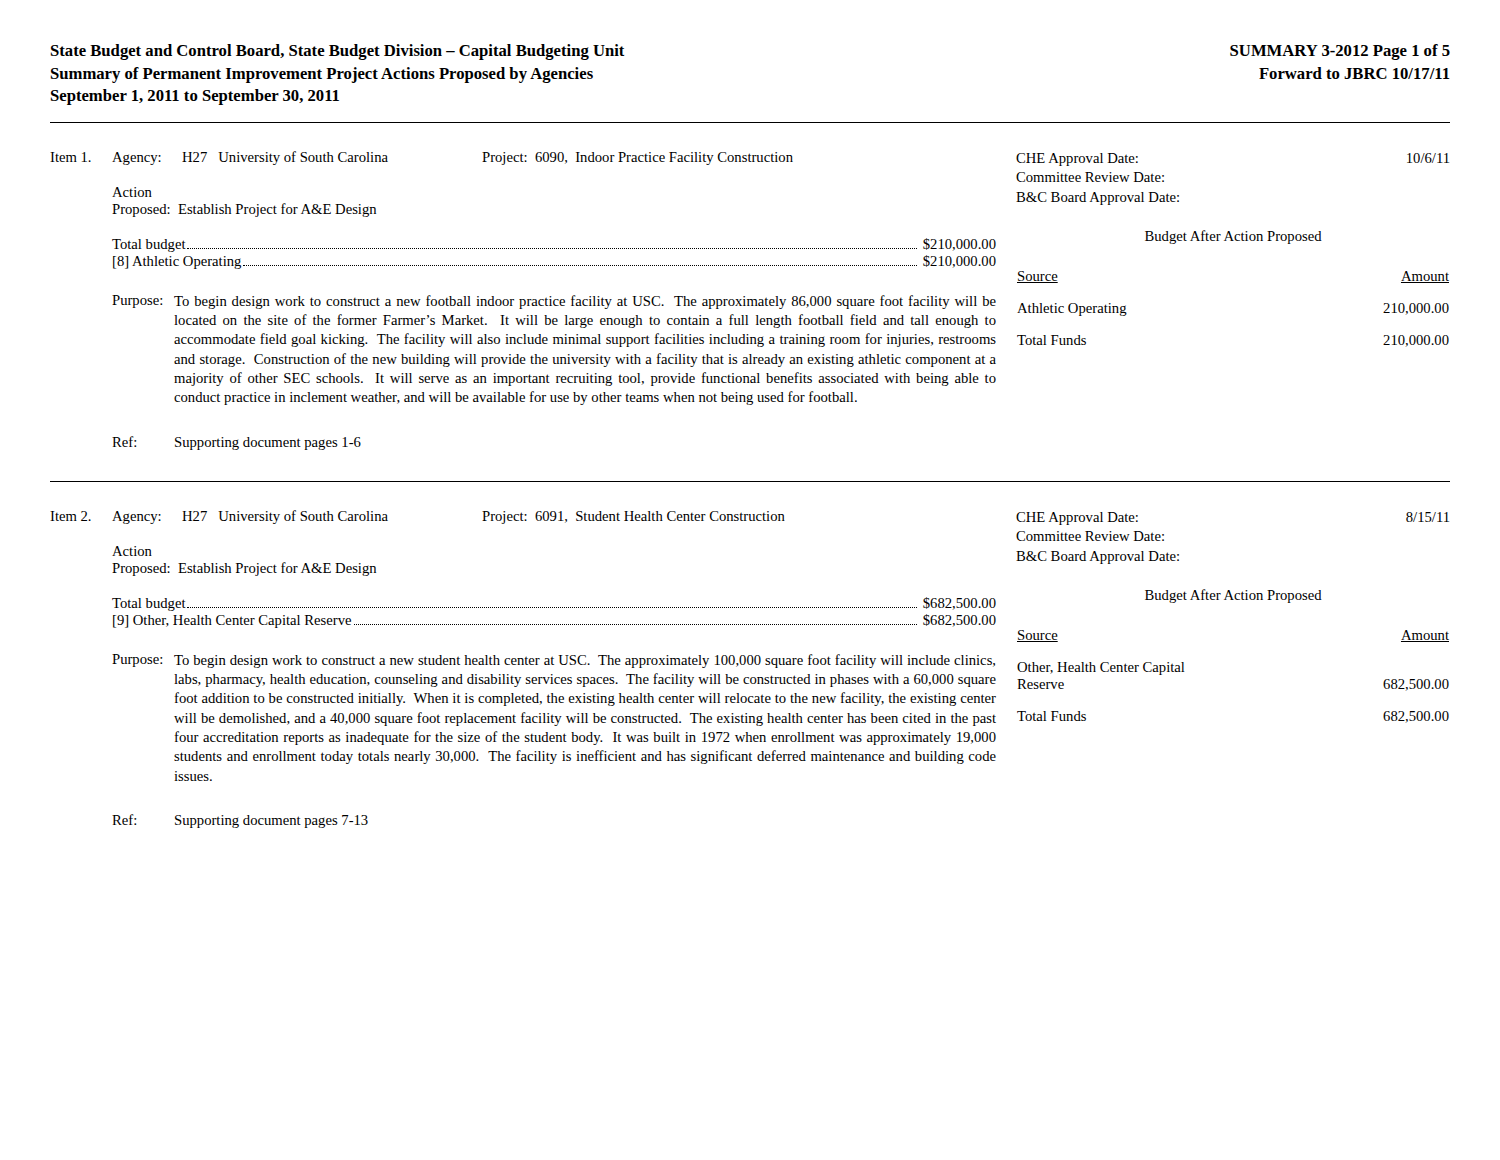State Budget and Control Board, State Budget Division – Capital Budgeting Unit
Summary of Permanent Improvement Project Actions Proposed by Agencies
September 1, 2011 to September 30, 2011
SUMMARY 3-2012 Page 1 of 5
Forward to JBRC 10/17/11
Item 1.
Agency:
H27 University of South Carolina
Project: 6090, Indoor Practice Facility Construction
Action
Proposed: Establish Project for A&E Design
Total budget $210,000.00
[8] Athletic Operating $210,000.00
Purpose:
To begin design work to construct a new football indoor practice facility at USC. The approximately 86,000 square foot facility will be located on the site of the former Farmer’s Market. It will be large enough to contain a full length football field and tall enough to accommodate field goal kicking. The facility will also include minimal support facilities including a training room for injuries, restrooms and storage. Construction of the new building will provide the university with a facility that is already an existing athletic component at a majority of other SEC schools. It will serve as an important recruiting tool, provide functional benefits associated with being able to conduct practice in inclement weather, and will be available for use by other teams when not being used for football.
Ref:
Supporting document pages 1-6
CHE Approval Date: 10/6/11
Committee Review Date:
B&C Board Approval Date:
Budget After Action Proposed
| Source | Amount |
| --- | --- |
| Athletic Operating | 210,000.00 |
| Total Funds | 210,000.00 |
Item 2.
Agency:
H27 University of South Carolina
Project: 6091, Student Health Center Construction
Action
Proposed: Establish Project for A&E Design
Total budget $682,500.00
[9] Other, Health Center Capital Reserve $682,500.00
Purpose:
To begin design work to construct a new student health center at USC. The approximately 100,000 square foot facility will include clinics, labs, pharmacy, health education, counseling and disability services spaces. The facility will be constructed in phases with a 60,000 square foot addition to be constructed initially. When it is completed, the existing health center will relocate to the new facility, the existing center will be demolished, and a 40,000 square foot replacement facility will be constructed. The existing health center has been cited in the past four accreditation reports as inadequate for the size of the student body. It was built in 1972 when enrollment was approximately 19,000 students and enrollment today totals nearly 30,000. The facility is inefficient and has significant deferred maintenance and building code issues.
Ref:
Supporting document pages 7-13
CHE Approval Date: 8/15/11
Committee Review Date:
B&C Board Approval Date:
Budget After Action Proposed
| Source | Amount |
| --- | --- |
| Other, Health Center Capital Reserve | 682,500.00 |
| Total Funds | 682,500.00 |